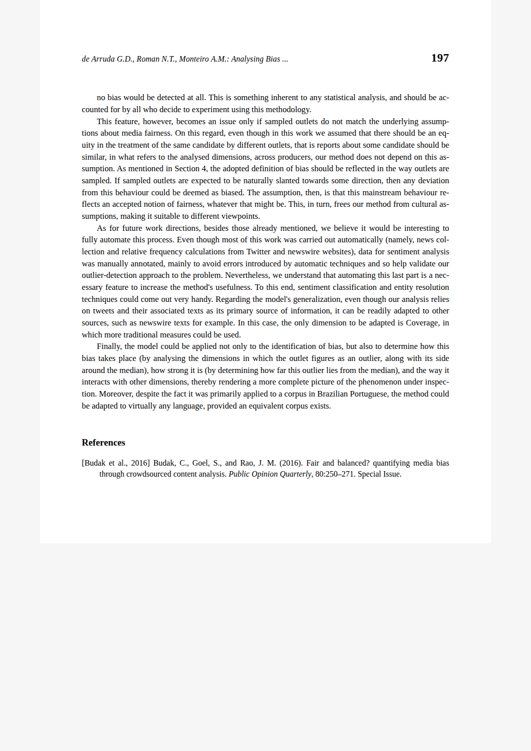de Arruda G.D., Roman N.T., Monteiro A.M.: Analysing Bias ... 197
no bias would be detected at all. This is something inherent to any statistical analysis, and should be accounted for by all who decide to experiment using this methodology.
This feature, however, becomes an issue only if sampled outlets do not match the underlying assumptions about media fairness. On this regard, even though in this work we assumed that there should be an equity in the treatment of the same candidate by different outlets, that is reports about some candidate should be similar, in what refers to the analysed dimensions, across producers, our method does not depend on this assumption. As mentioned in Section 4, the adopted definition of bias should be reflected in the way outlets are sampled. If sampled outlets are expected to be naturally slanted towards some direction, then any deviation from this behaviour could be deemed as biased. The assumption, then, is that this mainstream behaviour reflects an accepted notion of fairness, whatever that might be. This, in turn, frees our method from cultural assumptions, making it suitable to different viewpoints.
As for future work directions, besides those already mentioned, we believe it would be interesting to fully automate this process. Even though most of this work was carried out automatically (namely, news collection and relative frequency calculations from Twitter and newswire websites), data for sentiment analysis was manually annotated, mainly to avoid errors introduced by automatic techniques and so help validate our outlier-detection approach to the problem. Nevertheless, we understand that automating this last part is a necessary feature to increase the method's usefulness. To this end, sentiment classification and entity resolution techniques could come out very handy. Regarding the model's generalization, even though our analysis relies on tweets and their associated texts as its primary source of information, it can be readily adapted to other sources, such as newswire texts for example. In this case, the only dimension to be adapted is Coverage, in which more traditional measures could be used.
Finally, the model could be applied not only to the identification of bias, but also to determine how this bias takes place (by analysing the dimensions in which the outlet figures as an outlier, along with its side around the median), how strong it is (by determining how far this outlier lies from the median), and the way it interacts with other dimensions, thereby rendering a more complete picture of the phenomenon under inspection. Moreover, despite the fact it was primarily applied to a corpus in Brazilian Portuguese, the method could be adapted to virtually any language, provided an equivalent corpus exists.
References
[Budak et al., 2016] Budak, C., Goel, S., and Rao, J. M. (2016). Fair and balanced? quantifying media bias through crowdsourced content analysis. Public Opinion Quarterly, 80:250–271. Special Issue.